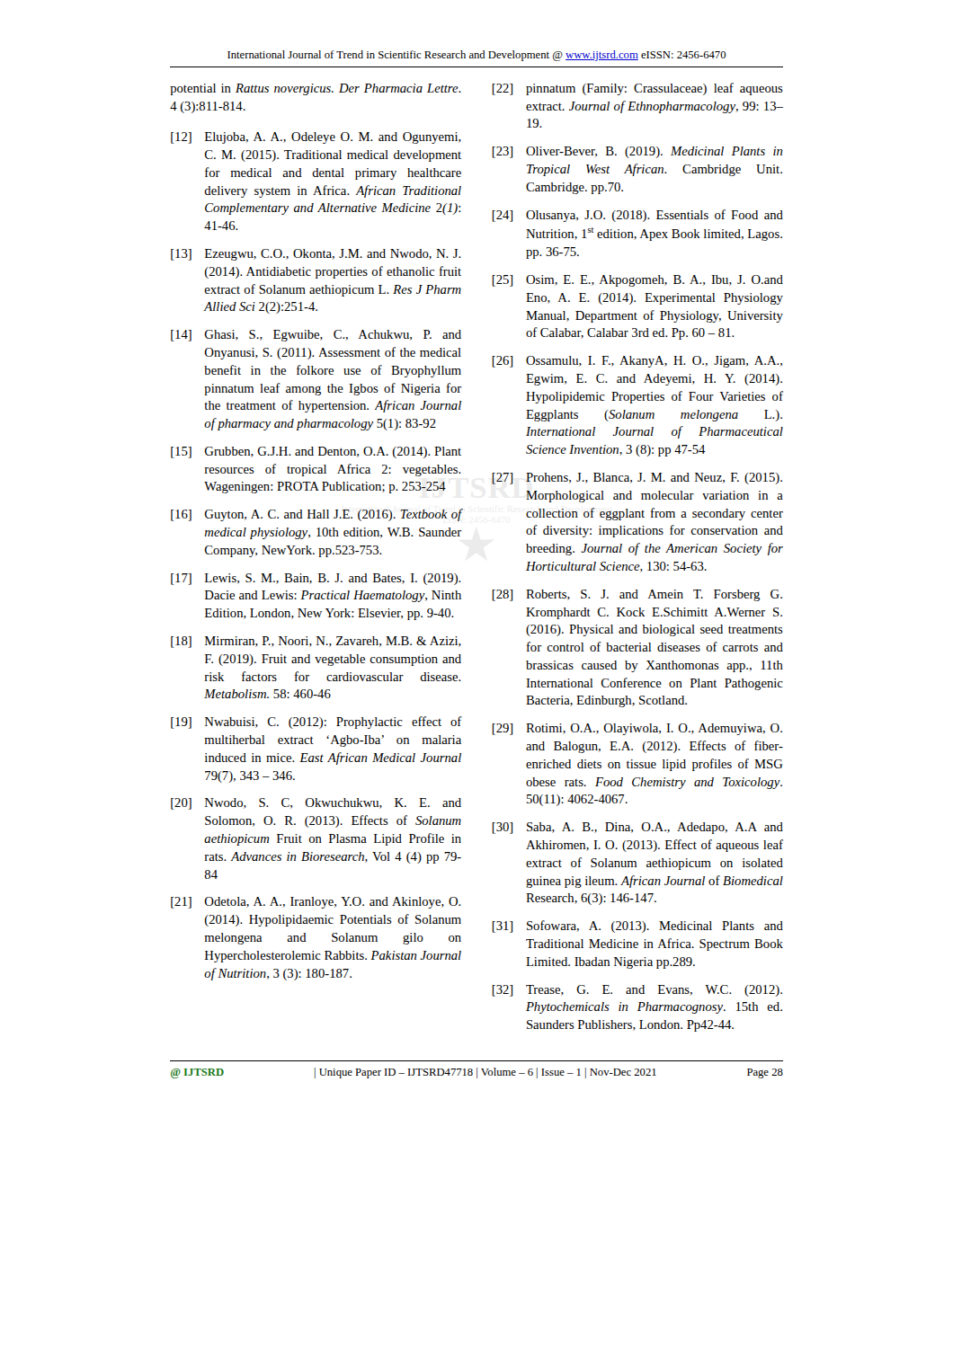International Journal of Trend in Scientific Research and Development @ www.ijtsrd.com eISSN: 2456-6470
IJTSRD
International Journal of Trend in Scientific Research and Development
ISSN: 2456-6470
★
potential in Rattus novergicus. Der Pharmacia Lettre. 4 (3):811-814.
[12] Elujoba, A. A., Odeleye O. M. and Ogunyemi, C. M. (2015). Traditional medical development for medical and dental primary healthcare delivery system in Africa. African Traditional Complementary and Alternative Medicine 2(1): 41-46.
[13] Ezeugwu, C.O., Okonta, J.M. and Nwodo, N. J. (2014). Antidiabetic properties of ethanolic fruit extract of Solanum aethiopicum L. Res J Pharm Allied Sci 2(2):251-4.
[14] Ghasi, S., Egwuibe, C., Achukwu, P. and Onyanusi, S. (2011). Assessment of the medical benefit in the folkore use of Bryophyllum pinnatum leaf among the Igbos of Nigeria for the treatment of hypertension. African Journal of pharmacy and pharmacology 5(1): 83-92
[15] Grubben, G.J.H. and Denton, O.A. (2014). Plant resources of tropical Africa 2: vegetables. Wageningen: PROTA Publication; p. 253-254
[16] Guyton, A. C. and Hall J.E. (2016). Textbook of medical physiology, 10th edition, W.B. Saunder Company, NewYork. pp.523-753.
[17] Lewis, S. M., Bain, B. J. and Bates, I. (2019). Dacie and Lewis: Practical Haematology, Ninth Edition, London, New York: Elsevier, pp. 9-40.
[18] Mirmiran, P., Noori, N., Zavareh, M.B. & Azizi, F. (2019). Fruit and vegetable consumption and risk factors for cardiovascular disease. Metabolism. 58: 460-46
[19] Nwabuisi, C. (2012): Prophylactic effect of multiherbal extract ‘Agbo-Iba’ on malaria induced in mice. East African Medical Journal 79(7), 343 – 346.
[20] Nwodo, S. C, Okwuchukwu, K. E. and Solomon, O. R. (2013). Effects of Solanum aethiopicum Fruit on Plasma Lipid Profile in rats. Advances in Bioresearch, Vol 4 (4) pp 79-84
[21] Odetola, A. A., Iranloye, Y.O. and Akinloye, O. (2014). Hypolipidaemic Potentials of Solanum melongena and Solanum gilo on Hypercholesterolemic Rabbits. Pakistan Journal of Nutrition, 3 (3): 180-187.
[22] pinnatum (Family: Crassulaceae) leaf aqueous extract. Journal of Ethnopharmacology, 99: 13–19.
[23] Oliver-Bever, B. (2019). Medicinal Plants in Tropical West African. Cambridge Unit. Cambridge. pp.70.
[24] Olusanya, J.O. (2018). Essentials of Food and Nutrition, 1st edition, Apex Book limited, Lagos. pp. 36-75.
[25] Osim, E. E., Akpogomeh, B. A., Ibu, J. O.and Eno, A. E. (2014). Experimental Physiology Manual, Department of Physiology, University of Calabar, Calabar 3rd ed. Pp. 60 – 81.
[26] Ossamulu, I. F., AkanyA, H. O., Jigam, A.A., Egwim, E. C. and Adeyemi, H. Y. (2014). Hypolipidemic Properties of Four Varieties of Eggplants (Solanum melongena L.). International Journal of Pharmaceutical Science Invention, 3 (8): pp 47-54
[27] Prohens, J., Blanca, J. M. and Neuz, F. (2015). Morphological and molecular variation in a collection of eggplant from a secondary center of diversity: implications for conservation and breeding. Journal of the American Society for Horticultural Science, 130: 54-63.
[28] Roberts, S. J. and Amein T. Forsberg G. Kromphardt C. Kock E.Schimitt A.Werner S. (2016). Physical and biological seed treatments for control of bacterial diseases of carrots and brassicas caused by Xanthomonas app., 11th International Conference on Plant Pathogenic Bacteria, Edinburgh, Scotland.
[29] Rotimi, O.A., Olayiwola, I. O., Ademuyiwa, O. and Balogun, E.A. (2012). Effects of fiber-enriched diets on tissue lipid profiles of MSG obese rats. Food Chemistry and Toxicology. 50(11): 4062-4067.
[30] Saba, A. B., Dina, O.A., Adedapo, A.A and Akhiromen, I. O. (2013). Effect of aqueous leaf extract of Solanum aethiopicum on isolated guinea pig ileum. African Journal of Biomedical Research, 6(3): 146-147.
[31] Sofowara, A. (2013). Medicinal Plants and Traditional Medicine in Africa. Spectrum Book Limited. Ibadan Nigeria pp.289.
[32] Trease, G. E. and Evans, W.C. (2012). Phytochemicals in Pharmacognosy. 15th ed. Saunders Publishers, London. Pp42-44.
@ IJTSRD | Unique Paper ID – IJTSRD47718 | Volume – 6 | Issue – 1 | Nov-Dec 2021 Page 28